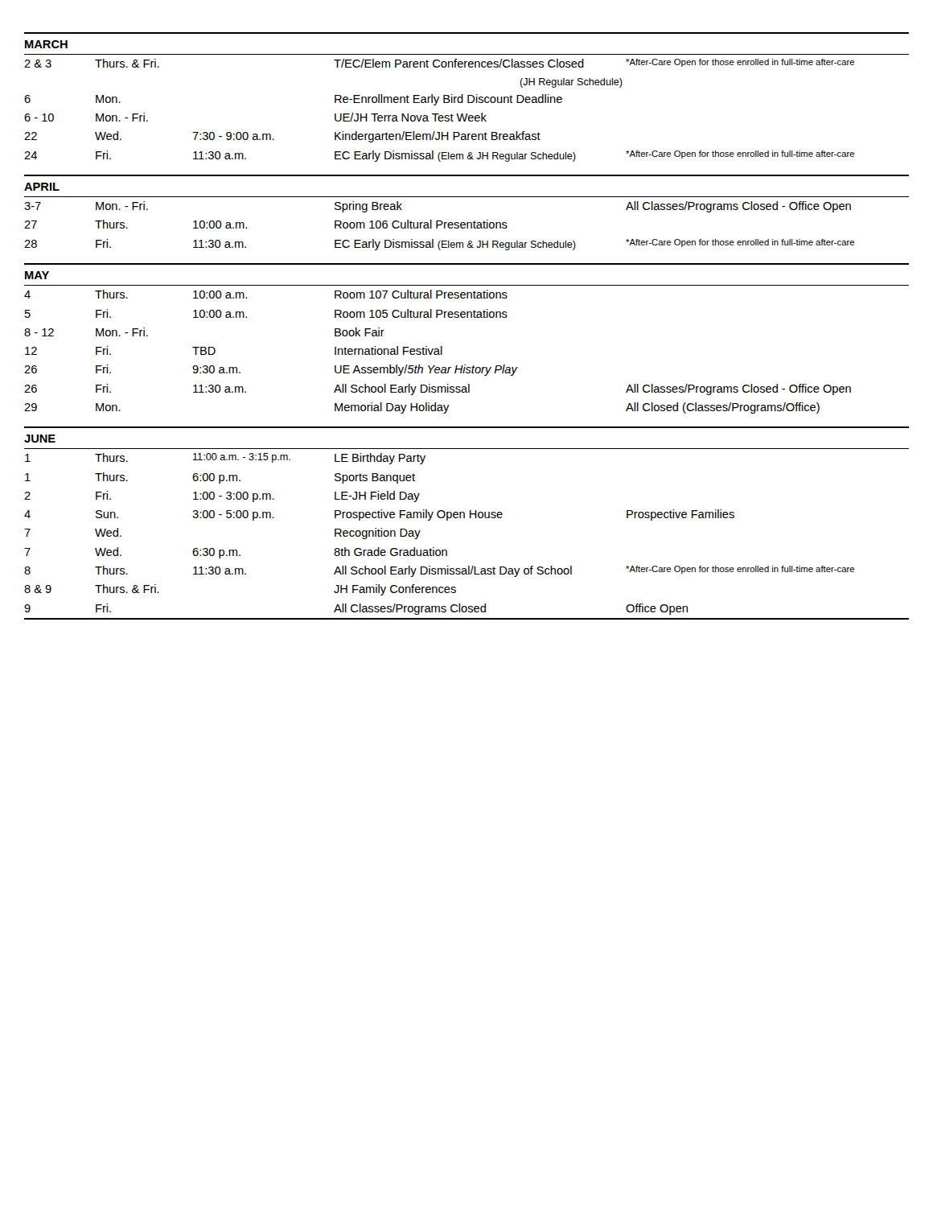| MARCH |
| 2 & 3 | Thurs. & Fri. | | T/EC/Elem Parent Conferences/Classes Closed | *After-Care Open for those enrolled in full-time after-care |
| | | | (JH Regular Schedule) | |
| 6 | Mon. | | Re-Enrollment Early Bird Discount Deadline | |
| 6 - 10 | Mon. - Fri. | | UE/JH Terra Nova Test Week | |
| 22 | Wed. | 7:30 - 9:00 a.m. | Kindergarten/Elem/JH Parent Breakfast | |
| 24 | Fri. | 11:30 a.m. | EC Early Dismissal (Elem & JH Regular Schedule) | *After-Care Open for those enrolled in full-time after-care |
| APRIL |
| 3-7 | Mon. - Fri. | | Spring Break | All Classes/Programs Closed - Office Open |
| 27 | Thurs. | 10:00 a.m. | Room 106 Cultural Presentations | |
| 28 | Fri. | 11:30 a.m. | EC Early Dismissal (Elem & JH Regular Schedule) | *After-Care Open for those enrolled in full-time after-care |
| MAY |
| 4 | Thurs. | 10:00 a.m. | Room 107 Cultural Presentations | |
| 5 | Fri. | 10:00 a.m. | Room 105 Cultural Presentations | |
| 8 - 12 | Mon. - Fri. | | Book Fair | |
| 12 | Fri. | TBD | International Festival | |
| 26 | Fri. | 9:30 a.m. | UE Assembly/ 5th Year History Play | |
| 26 | Fri. | 11:30 a.m. | All School Early Dismissal | All Classes/Programs Closed - Office Open |
| 29 | Mon. | | Memorial Day Holiday | All Closed (Classes/Programs/Office) |
| JUNE |
| 1 | Thurs. | 11:00 a.m. - 3:15 p.m. | LE Birthday Party | |
| 1 | Thurs. | 6:00 p.m. | Sports Banquet | |
| 2 | Fri. | 1:00 - 3:00 p.m. | LE-JH Field Day | |
| 4 | Sun. | 3:00 - 5:00 p.m. | Prospective Family Open House | Prospective Families |
| 7 | Wed. | | Recognition Day | |
| 7 | Wed. | 6:30 p.m. | 8th Grade Graduation | |
| 8 | Thurs. | 11:30 a.m. | All School Early Dismissal/Last Day of School | *After-Care Open for those enrolled in full-time after-care |
| 8 & 9 | Thurs. & Fri. | | JH Family Conferences | |
| 9 | Fri. | | All Classes/Programs Closed | Office Open |